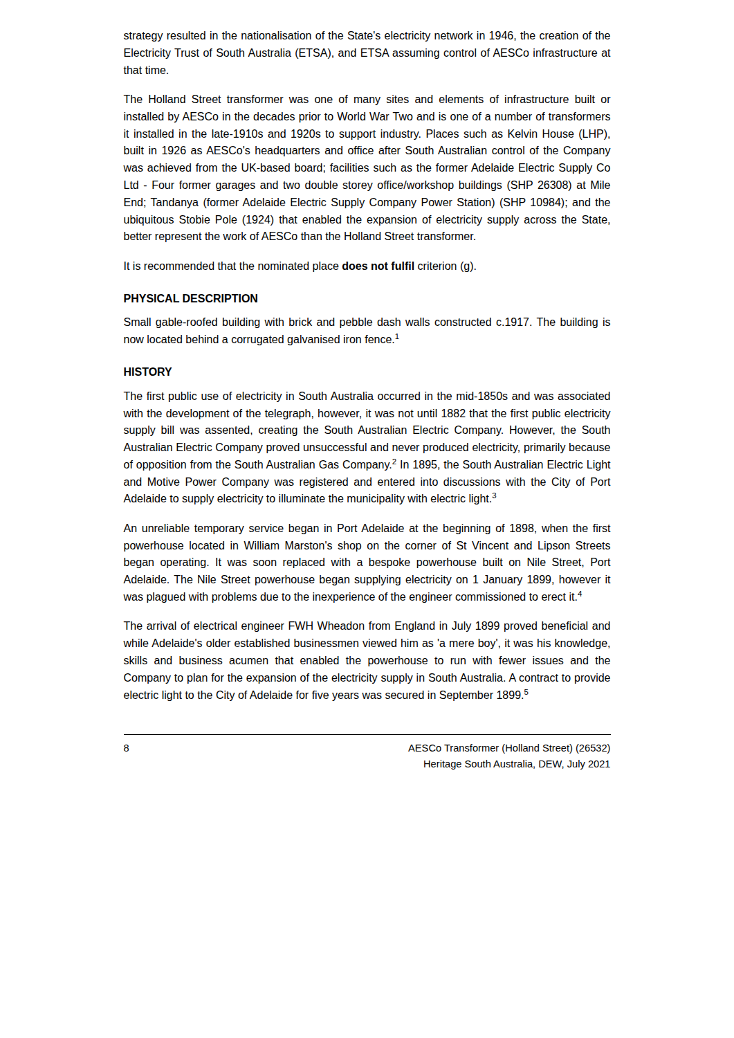strategy resulted in the nationalisation of the State's electricity network in 1946, the creation of the Electricity Trust of South Australia (ETSA), and ETSA assuming control of AESCo infrastructure at that time.
The Holland Street transformer was one of many sites and elements of infrastructure built or installed by AESCo in the decades prior to World War Two and is one of a number of transformers it installed in the late-1910s and 1920s to support industry. Places such as Kelvin House (LHP), built in 1926 as AESCo's headquarters and office after South Australian control of the Company was achieved from the UK-based board; facilities such as the former Adelaide Electric Supply Co Ltd - Four former garages and two double storey office/workshop buildings (SHP 26308) at Mile End; Tandanya (former Adelaide Electric Supply Company Power Station) (SHP 10984); and the ubiquitous Stobie Pole (1924) that enabled the expansion of electricity supply across the State, better represent the work of AESCo than the Holland Street transformer.
It is recommended that the nominated place does not fulfil criterion (g).
Physical Description
Small gable-roofed building with brick and pebble dash walls constructed c.1917. The building is now located behind a corrugated galvanised iron fence.1
History
The first public use of electricity in South Australia occurred in the mid-1850s and was associated with the development of the telegraph, however, it was not until 1882 that the first public electricity supply bill was assented, creating the South Australian Electric Company. However, the South Australian Electric Company proved unsuccessful and never produced electricity, primarily because of opposition from the South Australian Gas Company.2 In 1895, the South Australian Electric Light and Motive Power Company was registered and entered into discussions with the City of Port Adelaide to supply electricity to illuminate the municipality with electric light.3
An unreliable temporary service began in Port Adelaide at the beginning of 1898, when the first powerhouse located in William Marston's shop on the corner of St Vincent and Lipson Streets began operating. It was soon replaced with a bespoke powerhouse built on Nile Street, Port Adelaide. The Nile Street powerhouse began supplying electricity on 1 January 1899, however it was plagued with problems due to the inexperience of the engineer commissioned to erect it.4
The arrival of electrical engineer FWH Wheadon from England in July 1899 proved beneficial and while Adelaide's older established businessmen viewed him as 'a mere boy', it was his knowledge, skills and business acumen that enabled the powerhouse to run with fewer issues and the Company to plan for the expansion of the electricity supply in South Australia. A contract to provide electric light to the City of Adelaide for five years was secured in September 1899.5
8
AESCo Transformer (Holland Street) (26532)
Heritage South Australia, DEW, July 2021